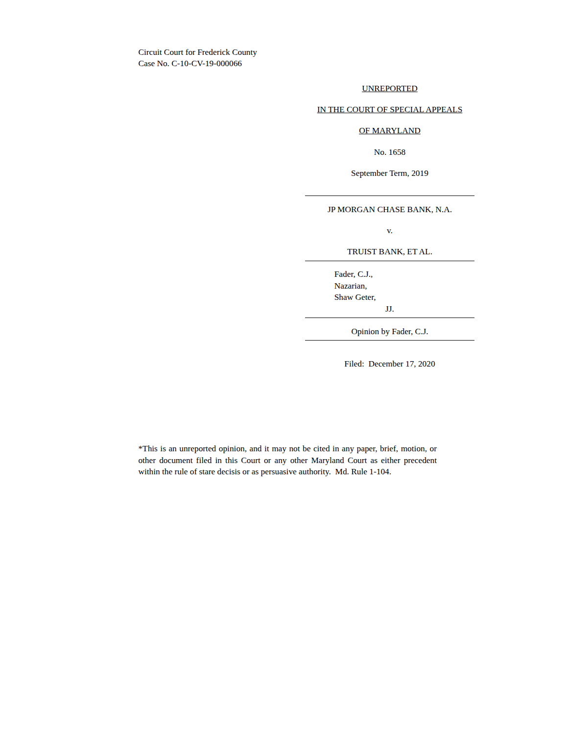Circuit Court for Frederick County
Case No. C-10-CV-19-000066
UNREPORTED
IN THE COURT OF SPECIAL APPEALS
OF MARYLAND
No. 1658
September Term, 2019
JP MORGAN CHASE BANK, N.A.
v.
TRUIST BANK, ET AL.
Fader, C.J.,
Nazarian,
Shaw Geter,
JJ.
Opinion by Fader, C.J.
Filed: December 17, 2020
*This is an unreported opinion, and it may not be cited in any paper, brief, motion, or other document filed in this Court or any other Maryland Court as either precedent within the rule of stare decisis or as persuasive authority. Md. Rule 1-104.